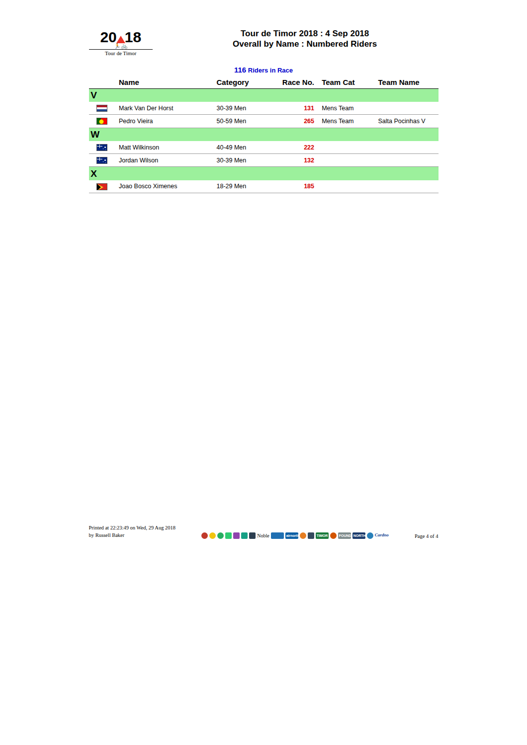20 18
🏃🚲
Tour de Timor
Tour de Timor 2018 : 4 Sep 2018
Overall by Name : Numbered Riders
116 Riders in Race
| | Name | Category | Race No. | Team Cat | Team Name |
| --- | --- | --- | --- | --- | --- |
| V |
| | Mark Van Der Horst | 30-39 Men | 131 | Mens Team | |
| | Pedro Vieira | 50-59 Men | 265 | Mens Team | Salta Pocinhas V |
| W |
| | Matt Wilkinson | 40-49 Men | 222 | | |
| | Jordan Wilson | 30-39 Men | 132 | | |
| X |
| | Joao Bosco Ximenes | 18-29 Men | 185 | | |
Printed at 22:23:49 on Wed, 29 Aug 2018
by Russell Baker
Noble airnorth TIMOR GAP FOUNDATION NORTHERN Cardno
Page 4 of 4